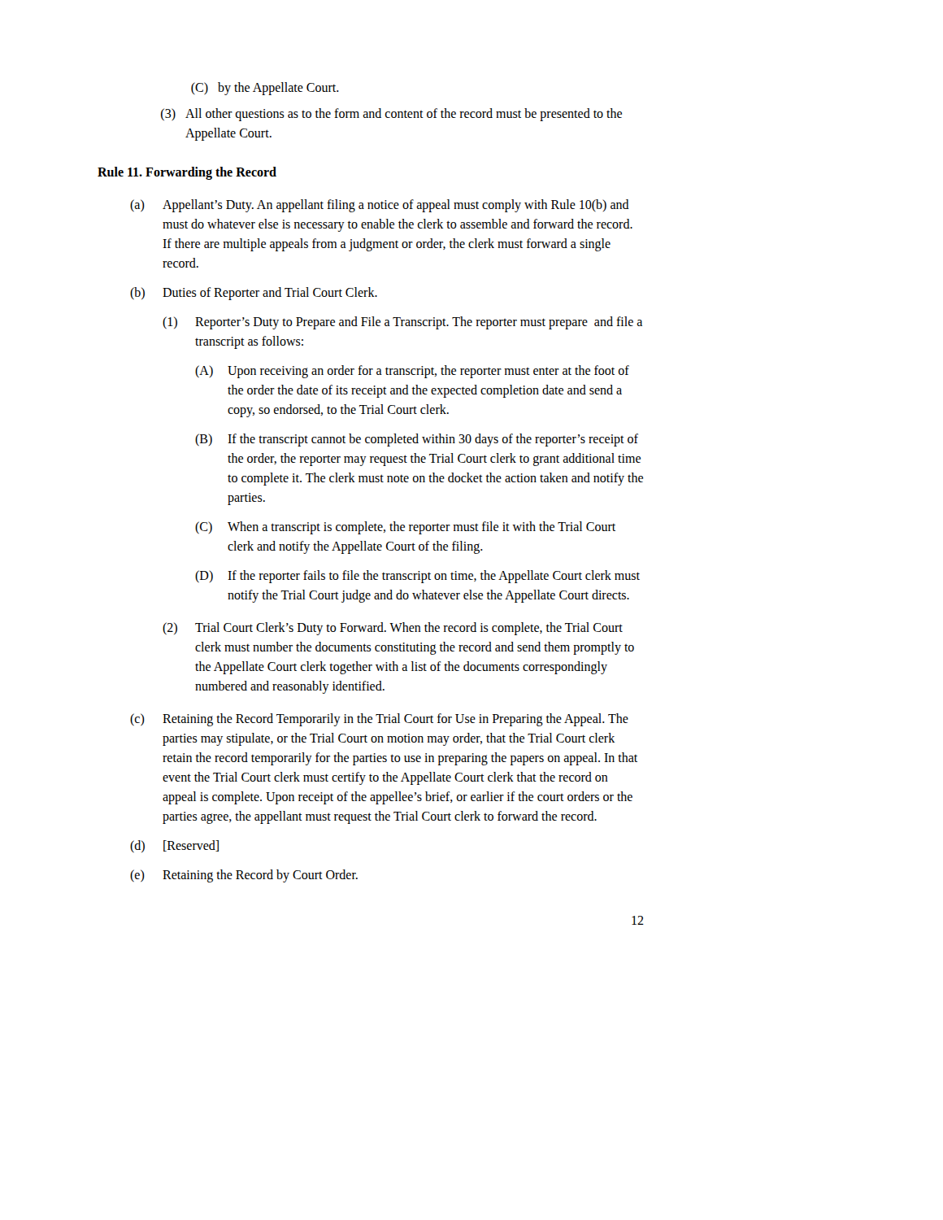(C) by the Appellate Court.
(3) All other questions as to the form and content of the record must be presented to the Appellate Court.
Rule 11. Forwarding the Record
(a) Appellant’s Duty. An appellant filing a notice of appeal must comply with Rule 10(b) and must do whatever else is necessary to enable the clerk to assemble and forward the record. If there are multiple appeals from a judgment or order, the clerk must forward a single record.
(b) Duties of Reporter and Trial Court Clerk.
(1) Reporter’s Duty to Prepare and File a Transcript. The reporter must prepare and file a transcript as follows:
(A) Upon receiving an order for a transcript, the reporter must enter at the foot of the order the date of its receipt and the expected completion date and send a copy, so endorsed, to the Trial Court clerk.
(B) If the transcript cannot be completed within 30 days of the reporter’s receipt of the order, the reporter may request the Trial Court clerk to grant additional time to complete it. The clerk must note on the docket the action taken and notify the parties.
(C) When a transcript is complete, the reporter must file it with the Trial Court clerk and notify the Appellate Court of the filing.
(D) If the reporter fails to file the transcript on time, the Appellate Court clerk must notify the Trial Court judge and do whatever else the Appellate Court directs.
(2) Trial Court Clerk’s Duty to Forward. When the record is complete, the Trial Court clerk must number the documents constituting the record and send them promptly to the Appellate Court clerk together with a list of the documents correspondingly numbered and reasonably identified.
(c) Retaining the Record Temporarily in the Trial Court for Use in Preparing the Appeal. The parties may stipulate, or the Trial Court on motion may order, that the Trial Court clerk retain the record temporarily for the parties to use in preparing the papers on appeal. In that event the Trial Court clerk must certify to the Appellate Court clerk that the record on appeal is complete. Upon receipt of the appellee’s brief, or earlier if the court orders or the parties agree, the appellant must request the Trial Court clerk to forward the record.
(d) [Reserved]
(e) Retaining the Record by Court Order.
12